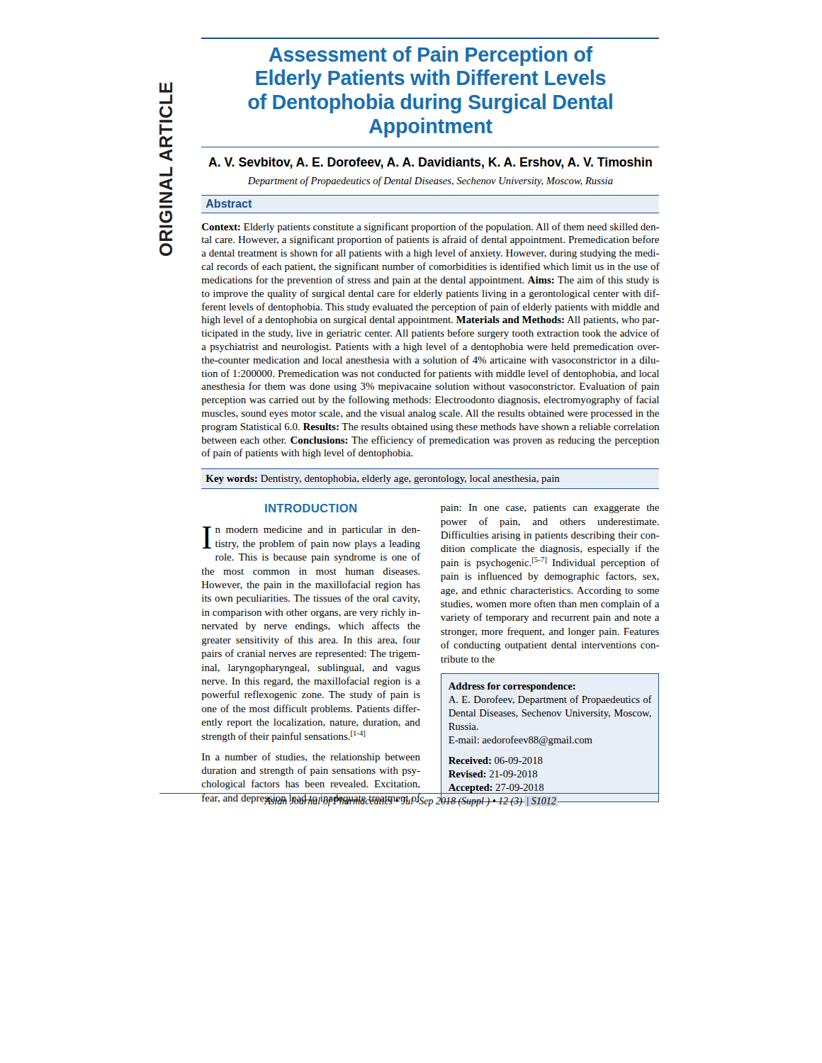ORIGINAL ARTICLE
Assessment of Pain Perception of
Elderly Patients with Different Levels
of Dentophobia during Surgical Dental
Appointment
A. V. Sevbitov, A. E. Dorofeev, A. A. Davidiants, K. A. Ershov, A. V. Timoshin
Department of Propaedeutics of Dental Diseases, Sechenov University, Moscow, Russia
Abstract
Context: Elderly patients constitute a significant proportion of the population. All of them need skilled dental care. However, a significant proportion of patients is afraid of dental appointment. Premedication before a dental treatment is shown for all patients with a high level of anxiety. However, during studying the medical records of each patient, the significant number of comorbidities is identified which limit us in the use of medications for the prevention of stress and pain at the dental appointment. Aims: The aim of this study is to improve the quality of surgical dental care for elderly patients living in a gerontological center with different levels of dentophobia. This study evaluated the perception of pain of elderly patients with middle and high level of a dentophobia on surgical dental appointment. Materials and Methods: All patients, who participated in the study, live in geriatric center. All patients before surgery tooth extraction took the advice of a psychiatrist and neurologist. Patients with a high level of a dentophobia were held premedication over-the-counter medication and local anesthesia with a solution of 4% articaine with vasoconstrictor in a dilution of 1:200000. Premedication was not conducted for patients with middle level of dentophobia, and local anesthesia for them was done using 3% mepivacaine solution without vasoconstrictor. Evaluation of pain perception was carried out by the following methods: Electroodonto diagnosis, electromyography of facial muscles, sound eyes motor scale, and the visual analog scale. All the results obtained were processed in the program Statistical 6.0. Results: The results obtained using these methods have shown a reliable correlation between each other. Conclusions: The efficiency of premedication was proven as reducing the perception of pain of patients with high level of dentophobia.
Key words: Dentistry, dentophobia, elderly age, gerontology, local anesthesia, pain
INTRODUCTION
In modern medicine and in particular in dentistry, the problem of pain now plays a leading role. This is because pain syndrome is one of the most common in most human diseases. However, the pain in the maxillofacial region has its own peculiarities. The tissues of the oral cavity, in comparison with other organs, are very richly innervated by nerve endings, which affects the greater sensitivity of this area. In this area, four pairs of cranial nerves are represented: The trigeminal, laryngopharyngeal, sublingual, and vagus nerve. In this regard, the maxillofacial region is a powerful reflexogenic zone. The study of pain is one of the most difficult problems. Patients differently report the localization, nature, duration, and strength of their painful sensations.[1-4]
In a number of studies, the relationship between duration and strength of pain sensations with psychological factors has been revealed. Excitation, fear, and depression lead to inadequate treatment of pain: In one case, patients can exaggerate the power of pain, and others underestimate. Difficulties arising in patients describing their condition complicate the diagnosis, especially if the pain is psychogenic.[5-7] Individual perception of pain is influenced by demographic factors, sex, age, and ethnic characteristics. According to some studies, women more often than men complain of a variety of temporary and recurrent pain and note a stronger, more frequent, and longer pain. Features of conducting outpatient dental interventions contribute to the
Address for correspondence:
A. E. Dorofeev, Department of Propaedeutics of Dental Diseases, Sechenov University, Moscow, Russia.
E-mail: aedorofeev88@gmail.com
Received: 06-09-2018
Revised: 21-09-2018
Accepted: 27-09-2018
Asian Journal of Pharmaceutics • Jul -Sep 2018 (Suppl ) • 12 (3) | S1012